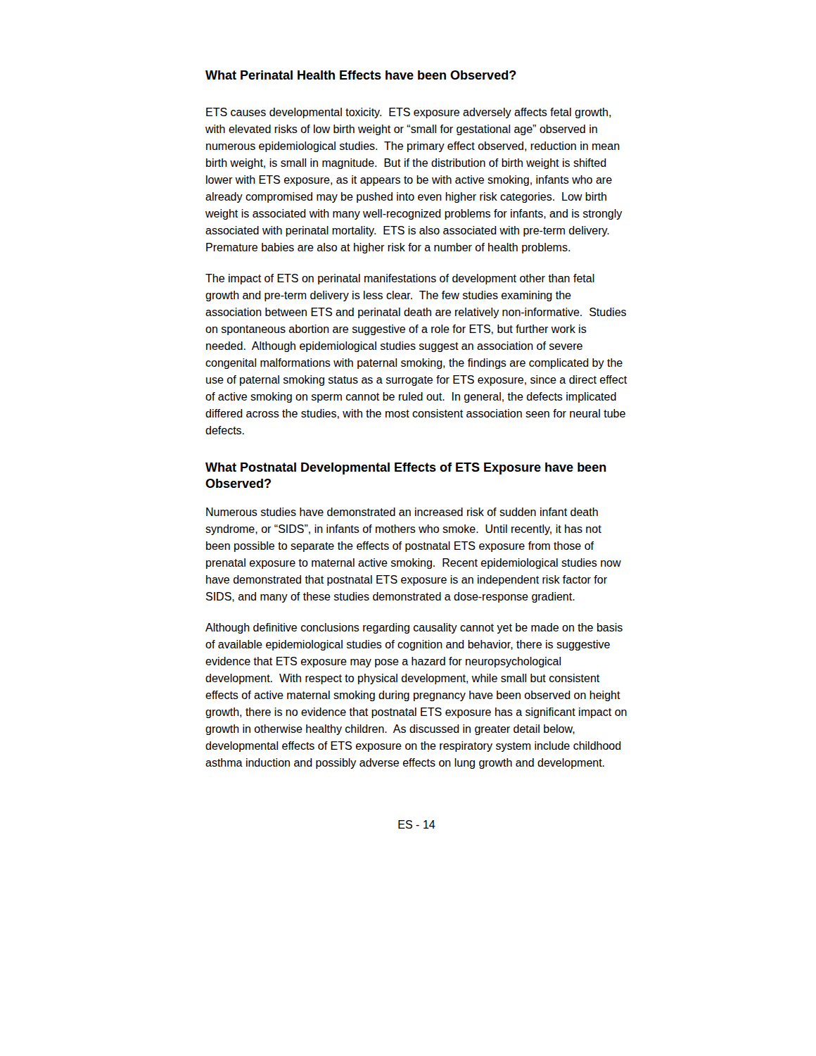What Perinatal Health Effects have been Observed?
ETS causes developmental toxicity. ETS exposure adversely affects fetal growth, with elevated risks of low birth weight or “small for gestational age” observed in numerous epidemiological studies. The primary effect observed, reduction in mean birth weight, is small in magnitude. But if the distribution of birth weight is shifted lower with ETS exposure, as it appears to be with active smoking, infants who are already compromised may be pushed into even higher risk categories. Low birth weight is associated with many well-recognized problems for infants, and is strongly associated with perinatal mortality. ETS is also associated with pre-term delivery. Premature babies are also at higher risk for a number of health problems.
The impact of ETS on perinatal manifestations of development other than fetal growth and pre-term delivery is less clear. The few studies examining the association between ETS and perinatal death are relatively non-informative. Studies on spontaneous abortion are suggestive of a role for ETS, but further work is needed. Although epidemiological studies suggest an association of severe congenital malformations with paternal smoking, the findings are complicated by the use of paternal smoking status as a surrogate for ETS exposure, since a direct effect of active smoking on sperm cannot be ruled out. In general, the defects implicated differed across the studies, with the most consistent association seen for neural tube defects.
What Postnatal Developmental Effects of ETS Exposure have been Observed?
Numerous studies have demonstrated an increased risk of sudden infant death syndrome, or “SIDS”, in infants of mothers who smoke. Until recently, it has not been possible to separate the effects of postnatal ETS exposure from those of prenatal exposure to maternal active smoking. Recent epidemiological studies now have demonstrated that postnatal ETS exposure is an independent risk factor for SIDS, and many of these studies demonstrated a dose-response gradient.
Although definitive conclusions regarding causality cannot yet be made on the basis of available epidemiological studies of cognition and behavior, there is suggestive evidence that ETS exposure may pose a hazard for neuropsychological development. With respect to physical development, while small but consistent effects of active maternal smoking during pregnancy have been observed on height growth, there is no evidence that postnatal ETS exposure has a significant impact on growth in otherwise healthy children. As discussed in greater detail below, developmental effects of ETS exposure on the respiratory system include childhood asthma induction and possibly adverse effects on lung growth and development.
ES - 14